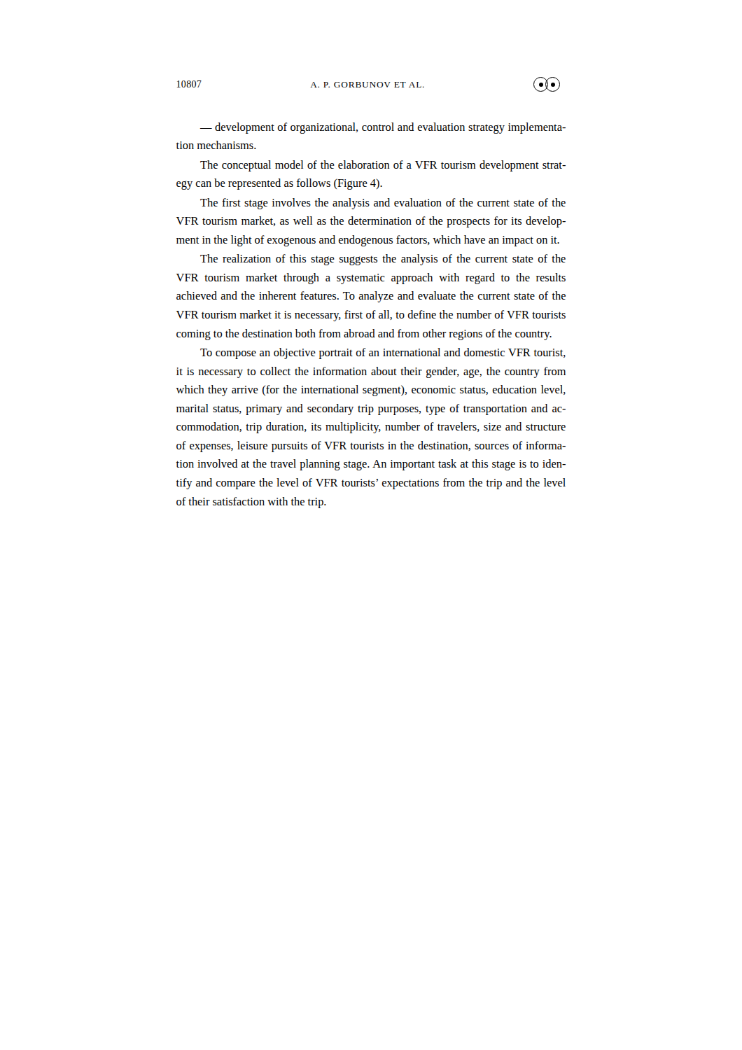10807
A. P. Gorbunov et al.
— development of organizational, control and evaluation strategy implementation mechanisms.
The conceptual model of the elaboration of a VFR tourism development strategy can be represented as follows (Figure 4).
The first stage involves the analysis and evaluation of the current state of the VFR tourism market, as well as the determination of the prospects for its development in the light of exogenous and endogenous factors, which have an impact on it.
The realization of this stage suggests the analysis of the current state of the VFR tourism market through a systematic approach with regard to the results achieved and the inherent features. To analyze and evaluate the current state of the VFR tourism market it is necessary, first of all, to define the number of VFR tourists coming to the destination both from abroad and from other regions of the country.
To compose an objective portrait of an international and domestic VFR tourist, it is necessary to collect the information about their gender, age, the country from which they arrive (for the international segment), economic status, education level, marital status, primary and secondary trip purposes, type of transportation and accommodation, trip duration, its multiplicity, number of travelers, size and structure of expenses, leisure pursuits of VFR tourists in the destination, sources of information involved at the travel planning stage. An important task at this stage is to identify and compare the level of VFR tourists’ expectations from the trip and the level of their satisfaction with the trip.